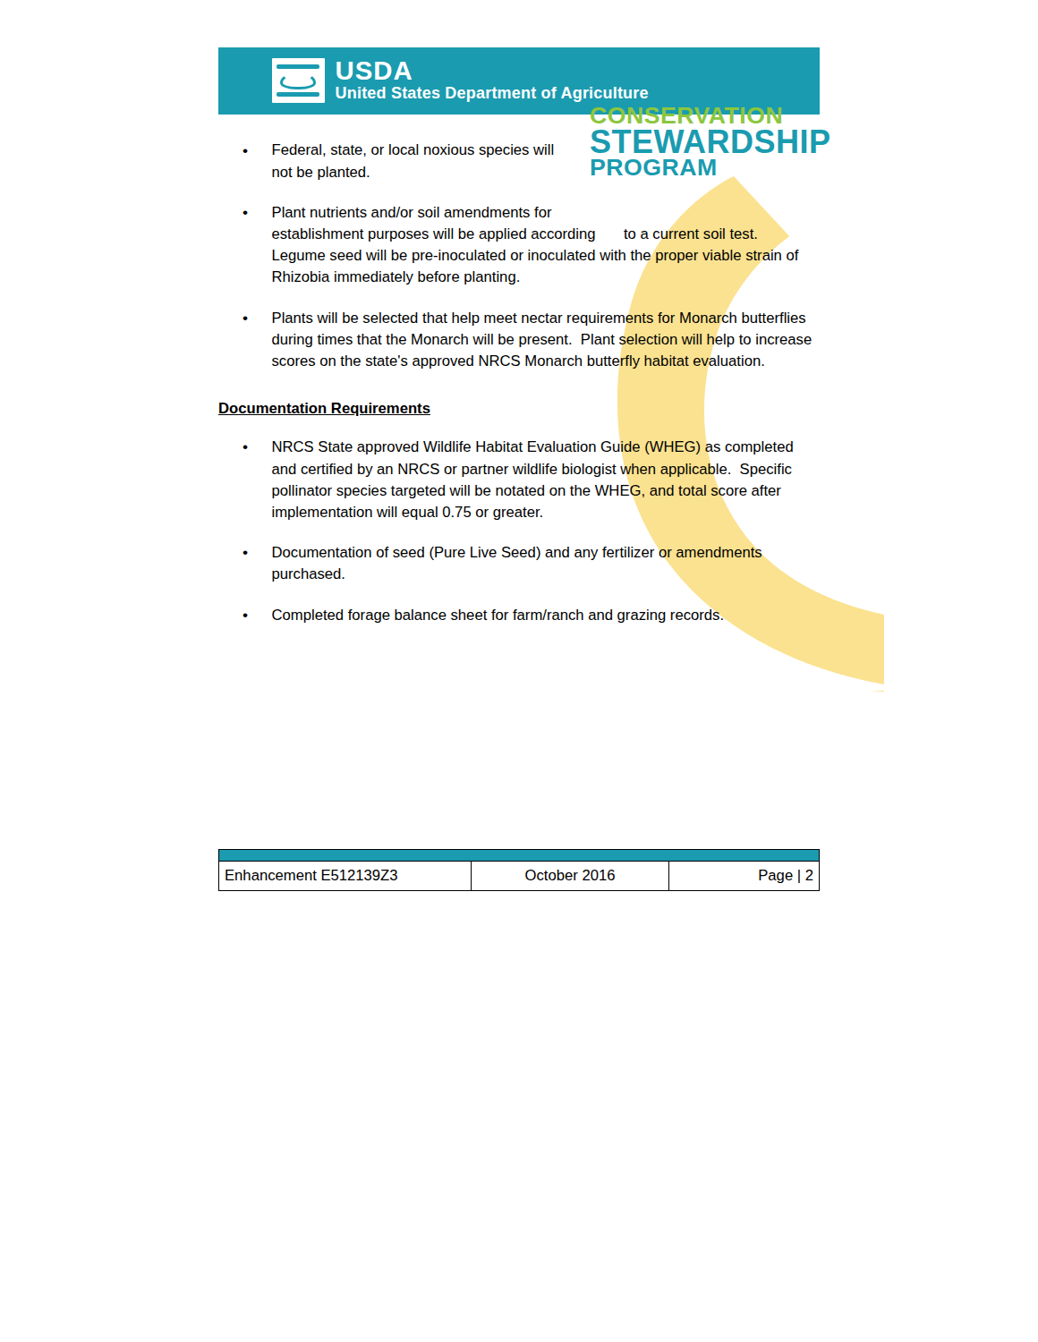USDA United States Department of Agriculture
CONSERVATION
STEWARDSHIP
PROGRAM
Federal, state, or local noxious species will not be planted.
Plant nutrients and/or soil amendments for establishment purposes will be applied according to a current soil test. Legume seed will be pre-inoculated or inoculated with the proper viable strain of Rhizobia immediately before planting.
Plants will be selected that help meet nectar requirements for Monarch butterflies during times that the Monarch will be present. Plant selection will help to increase scores on the state's approved NRCS Monarch butterfly habitat evaluation.
Documentation Requirements
NRCS State approved Wildlife Habitat Evaluation Guide (WHEG) as completed and certified by an NRCS or partner wildlife biologist when applicable. Specific pollinator species targeted will be notated on the WHEG, and total score after implementation will equal 0.75 or greater.
Documentation of seed (Pure Live Seed) and any fertilizer or amendments purchased.
Completed forage balance sheet for farm/ranch and grazing records.
| Enhancement E512139Z3 | October 2016 | Page / 2 |